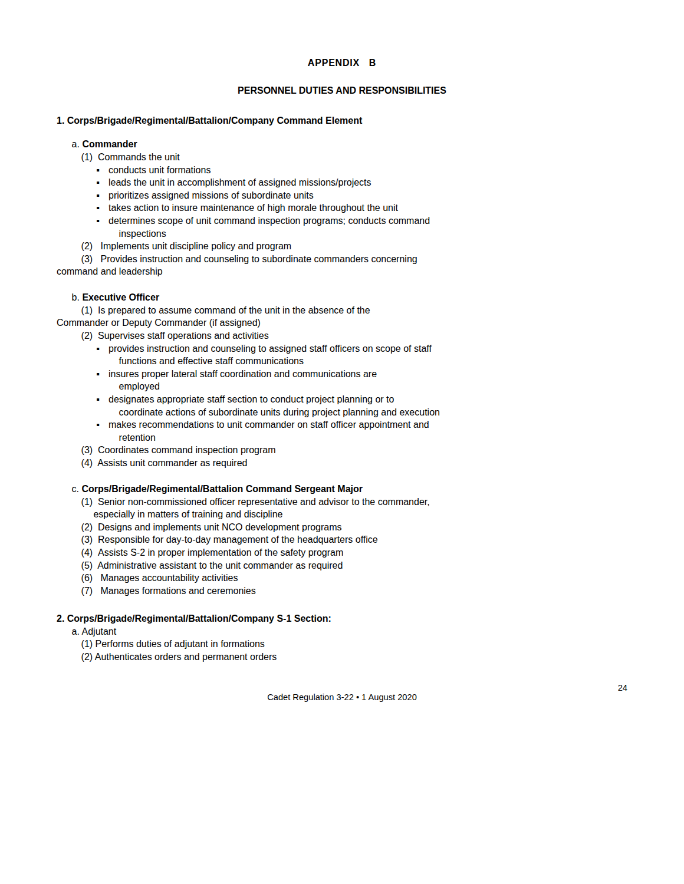APPENDIX B
PERSONNEL DUTIES AND RESPONSIBILITIES
1. Corps/Brigade/Regimental/Battalion/Company Command Element
a. Commander
(1) Commands the unit
conducts unit formations
leads the unit in accomplishment of assigned missions/projects
prioritizes assigned missions of subordinate units
takes action to insure maintenance of high morale throughout the unit
determines scope of unit command inspection programs; conducts commandinspections
(2) Implements unit discipline policy and program
(3) Provides instruction and counseling to subordinate commanders concerning
command and leadership
b. Executive Officer
(1) Is prepared to assume command of the unit in the absence of the
Commander or Deputy Commander (if assigned)
(2) Supervises staff operations and activities
provides instruction and counseling to assigned staff officers on scope of stafffunctions and effective staff communications
insures proper lateral staff coordination and communications areemployed
designates appropriate staff section to conduct project planning or tocoordinate actions of subordinate units during project planning and execution
makes recommendations to unit commander on staff officer appointment andretention
(3) Coordinates command inspection program
(4) Assists unit commander as required
c. Corps/Brigade/Regimental/Battalion Command Sergeant Major
(1) Senior non-commissioned officer representative and advisor to the commander,
especially in matters of training and discipline
(2) Designs and implements unit NCO development programs
(3) Responsible for day-to-day management of the headquarters office
(4) Assists S-2 in proper implementation of the safety program
(5) Administrative assistant to the unit commander as required
(6) Manages accountability activities
(7) Manages formations and ceremonies
2. Corps/Brigade/Regimental/Battalion/Company S-1 Section:
a. Adjutant
(1) Performs duties of adjutant in formations
(2) Authenticates orders and permanent orders
24
Cadet Regulation 3-22 • 1 August 2020